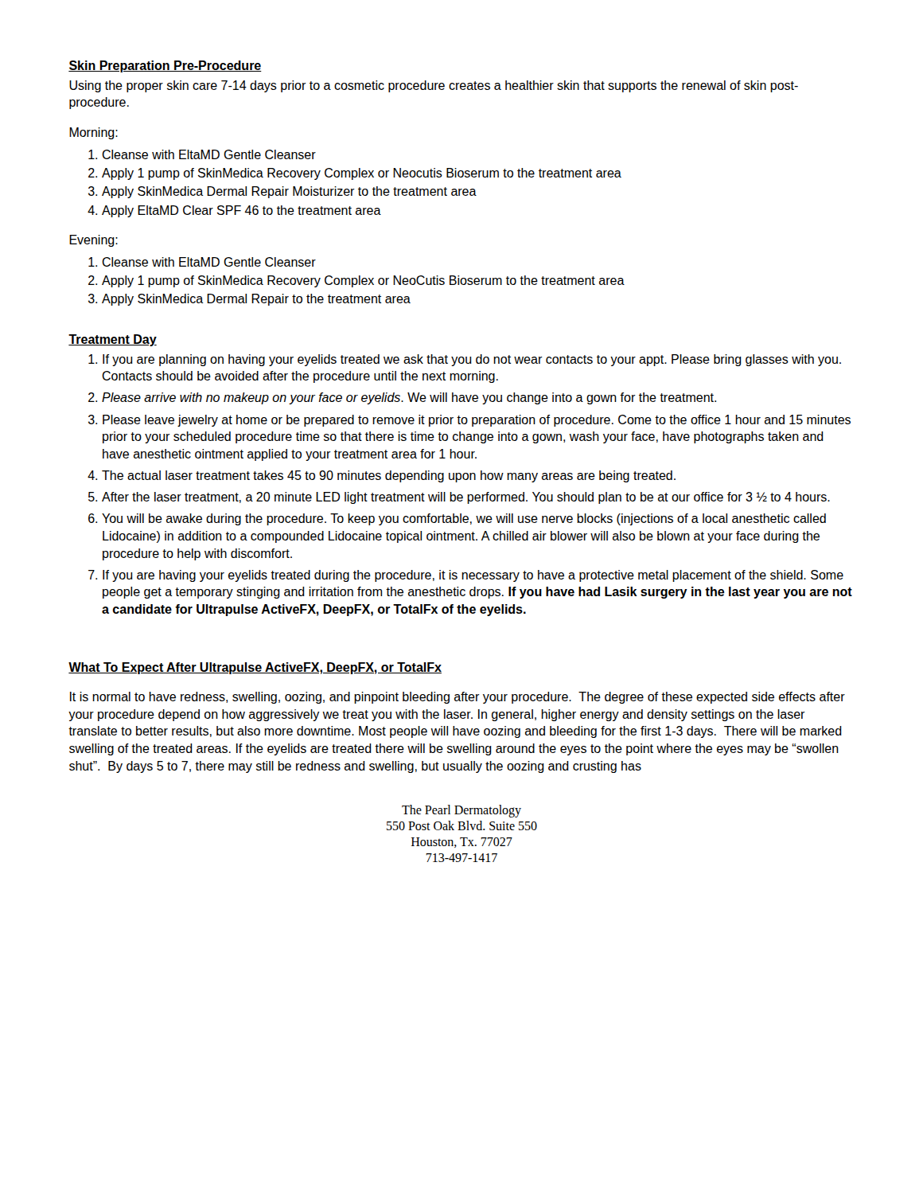Skin Preparation Pre-Procedure
Using the proper skin care 7-14 days prior to a cosmetic procedure creates a healthier skin that supports the renewal of skin post-procedure.
Morning:
Cleanse with EltaMD Gentle Cleanser
Apply 1 pump of SkinMedica Recovery Complex or Neocutis Bioserum to the treatment area
Apply SkinMedica Dermal Repair Moisturizer to the treatment area
Apply EltaMD Clear SPF 46 to the treatment area
Evening:
Cleanse with EltaMD Gentle Cleanser
Apply 1 pump of SkinMedica Recovery Complex or NeoCutis Bioserum to the treatment area
Apply SkinMedica Dermal Repair to the treatment area
Treatment Day
If you are planning on having your eyelids treated we ask that you do not wear contacts to your appt. Please bring glasses with you. Contacts should be avoided after the procedure until the next morning.
Please arrive with no makeup on your face or eyelids. We will have you change into a gown for the treatment.
Please leave jewelry at home or be prepared to remove it prior to preparation of procedure. Come to the office 1 hour and 15 minutes prior to your scheduled procedure time so that there is time to change into a gown, wash your face, have photographs taken and have anesthetic ointment applied to your treatment area for 1 hour.
The actual laser treatment takes 45 to 90 minutes depending upon how many areas are being treated.
After the laser treatment, a 20 minute LED light treatment will be performed. You should plan to be at our office for 3 ½ to 4 hours.
You will be awake during the procedure. To keep you comfortable, we will use nerve blocks (injections of a local anesthetic called Lidocaine) in addition to a compounded Lidocaine topical ointment. A chilled air blower will also be blown at your face during the procedure to help with discomfort.
If you are having your eyelids treated during the procedure, it is necessary to have a protective metal placement of the shield. Some people get a temporary stinging and irritation from the anesthetic drops. If you have had Lasik surgery in the last year you are not a candidate for Ultrapulse ActiveFX, DeepFX, or TotalFx of the eyelids.
What To Expect After Ultrapulse ActiveFX, DeepFX, or TotalFx
It is normal to have redness, swelling, oozing, and pinpoint bleeding after your procedure. The degree of these expected side effects after your procedure depend on how aggressively we treat you with the laser. In general, higher energy and density settings on the laser translate to better results, but also more downtime. Most people will have oozing and bleeding for the first 1-3 days. There will be marked swelling of the treated areas. If the eyelids are treated there will be swelling around the eyes to the point where the eyes may be “swollen shut”. By days 5 to 7, there may still be redness and swelling, but usually the oozing and crusting has
The Pearl Dermatology
550 Post Oak Blvd. Suite 550
Houston, Tx. 77027
713-497-1417